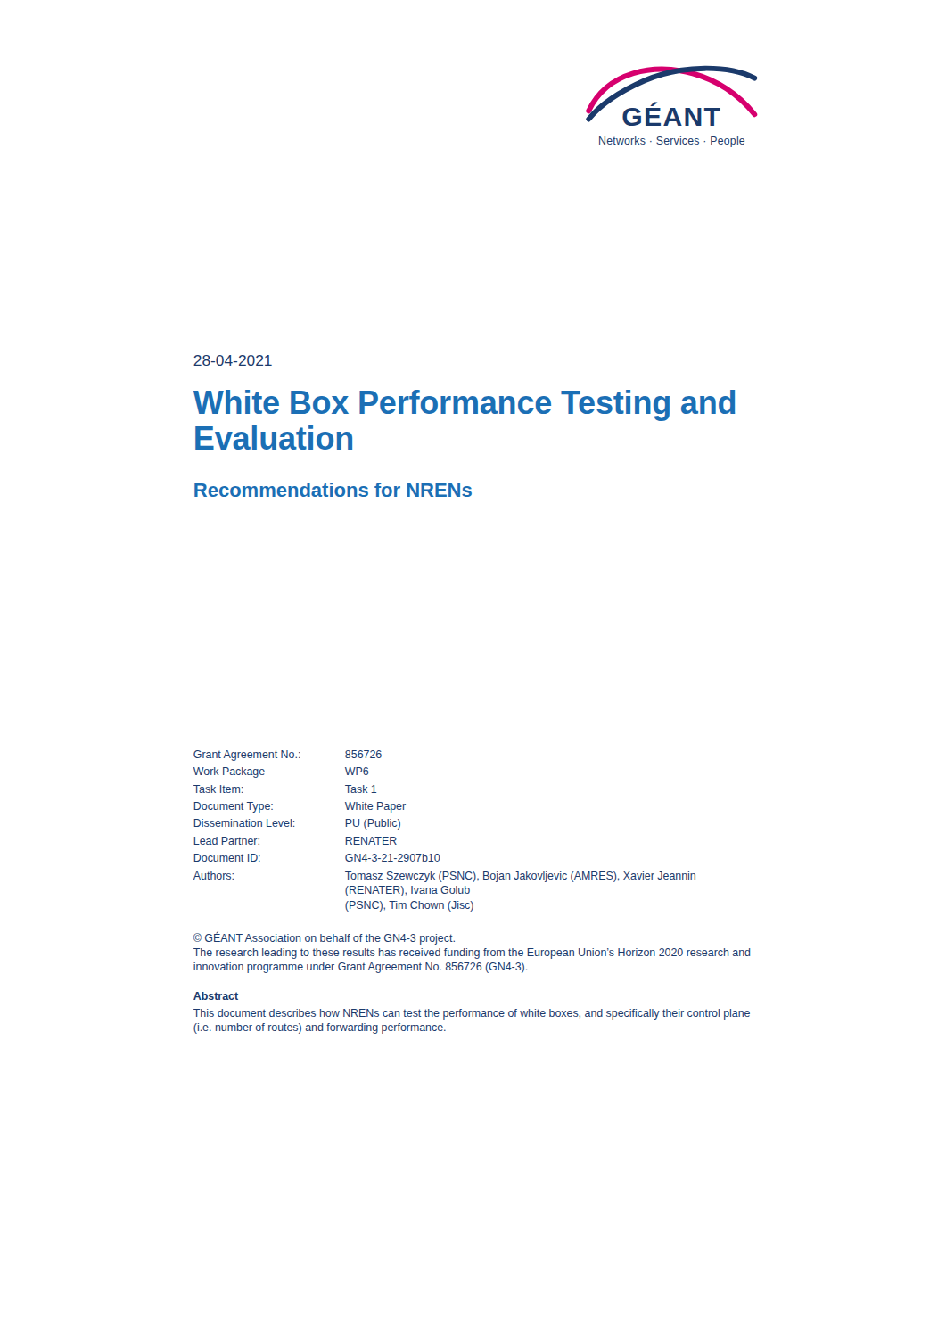GÉANT
Networks · Services · People
28-04-2021
White Box Performance Testing and Evaluation
Recommendations for NRENs
| Grant Agreement No.: | 856726 |
| Work Package | WP6 |
| Task Item: | Task 1 |
| Document Type: | White Paper |
| Dissemination Level: | PU (Public) |
| Lead Partner: | RENATER |
| Document ID: | GN4-3-21-2907b10 |
| Authors: | Tomasz Szewczyk (PSNC), Bojan Jakovljevic (AMRES), Xavier Jeannin (RENATER), Ivana Golub (PSNC), Tim Chown (Jisc) |
© GÉANT Association on behalf of the GN4-3 project.
The research leading to these results has received funding from the European Union’s Horizon 2020 research and innovation programme under Grant Agreement No. 856726 (GN4-3).
Abstract
This document describes how NRENs can test the performance of white boxes, and specifically their control plane (i.e. number of routes) and forwarding performance.